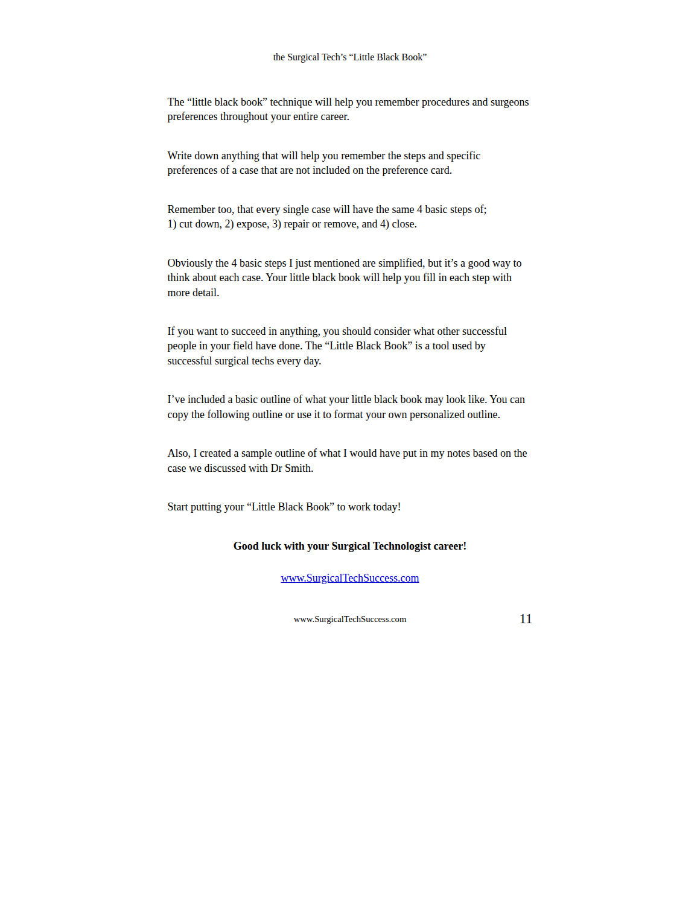the Surgical Tech’s “Little Black Book”
The “little black book” technique will help you remember procedures and surgeons preferences throughout your entire career.
Write down anything that will help you remember the steps and specific preferences of a case that are not included on the preference card.
Remember too, that every single case will have the same 4 basic steps of;
1) cut down, 2) expose, 3) repair or remove, and 4) close.
Obviously the 4 basic steps I just mentioned are simplified, but it’s a good way to think about each case. Your little black book will help you fill in each step with more detail.
If you want to succeed in anything, you should consider what other successful people in your field have done. The “Little Black Book” is a tool used by successful surgical techs every day.
I’ve included a basic outline of what your little black book may look like. You can copy the following outline or use it to format your own personalized outline.
Also, I created a sample outline of what I would have put in my notes based on the case we discussed with Dr Smith.
Start putting your “Little Black Book” to work today!
Good luck with your Surgical Technologist career!
www.SurgicalTechSuccess.com
www.SurgicalTechSuccess.com 11